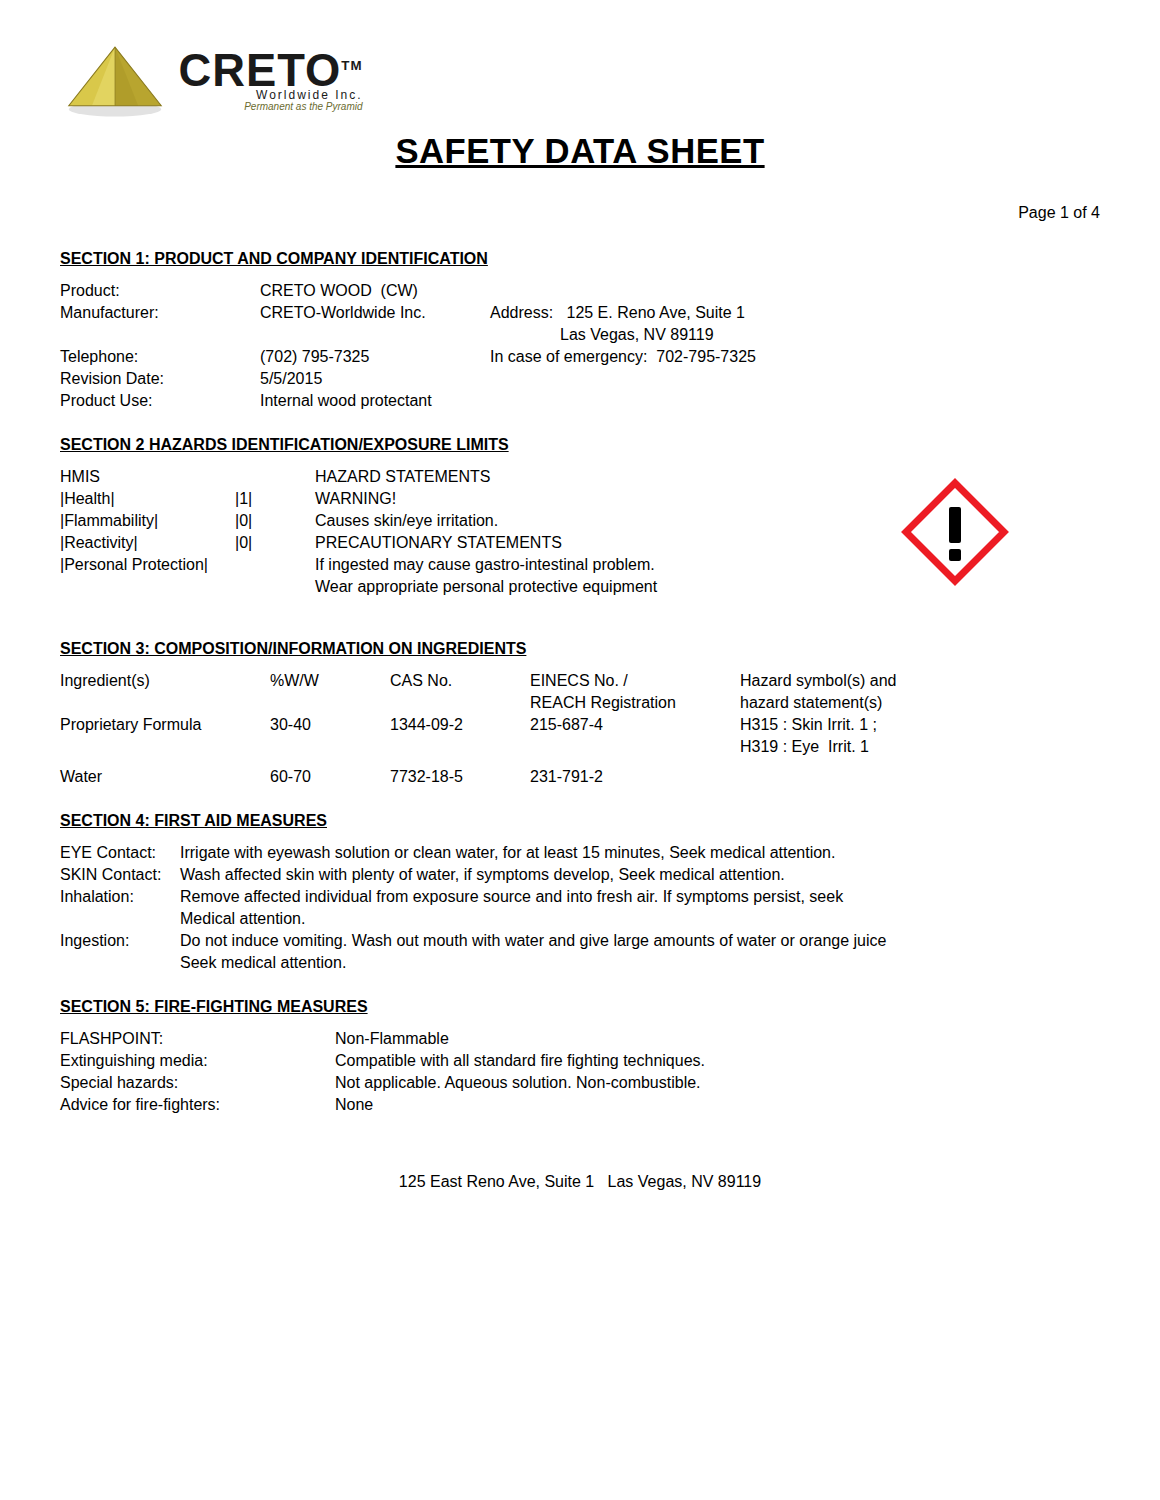CRETOTM
Worldwide Inc.
Permanent as the Pyramid
SAFETY DATA SHEET
Page 1 of 4
SECTION 1: PRODUCT AND COMPANY IDENTIFICATION
| Product: | CRETO WOOD (CW) |
| Manufacturer: | CRETO-Worldwide Inc. | Address: 125 E. Reno Ave, Suite 1 |
| | | Las Vegas, NV 89119 |
| Telephone: | (702) 795-7325 | In case of emergency: 702-795-7325 |
| Revision Date: | 5/5/2015 |
| Product Use: | Internal wood protectant |
SECTION 2 HAZARDS IDENTIFICATION/EXPOSURE LIMITS
| HMIS | | HAZARD STATEMENTS |
| /Health/ | /1/ | WARNING! |
| /Flammability/ | /0/ | Causes skin/eye irritation. |
| /Reactivity/ | /0/ | PRECAUTIONARY STATEMENTS |
| /Personal Protection/ | | If ingested may cause gastro-intestinal problem. |
| | | Wear appropriate personal protective equipment |
SECTION 3: COMPOSITION/INFORMATION ON INGREDIENTS
| Ingredient(s) | %W/W | CAS No. | EINECS No. / | Hazard symbol(s) and |
| | | | REACH Registration | hazard statement(s) |
| Proprietary Formula | 30-40 | 1344-09-2 | 215-687-4 | H315 : Skin Irrit. 1 ; |
| | | | | H319 : Eye Irrit. 1 |
| Water | 60-70 | 7732-18-5 | 231-791-2 | |
SECTION 4: FIRST AID MEASURES
| EYE Contact: | Irrigate with eyewash solution or clean water, for at least 15 minutes, Seek medical attention. |
| SKIN Contact: | Wash affected skin with plenty of water, if symptoms develop, Seek medical attention. |
| Inhalation: | Remove affected individual from exposure source and into fresh air. If symptoms persist, seek |
| | Medical attention. |
| Ingestion: | Do not induce vomiting. Wash out mouth with water and give large amounts of water or orange juice |
| | Seek medical attention. |
SECTION 5: FIRE-FIGHTING MEASURES
| FLASHPOINT: | Non-Flammable |
| Extinguishing media: | Compatible with all standard fire fighting techniques. |
| Special hazards: | Not applicable. Aqueous solution. Non-combustible. |
| Advice for fire-fighters: | None |
125 East Reno Ave, Suite 1 Las Vegas, NV 89119